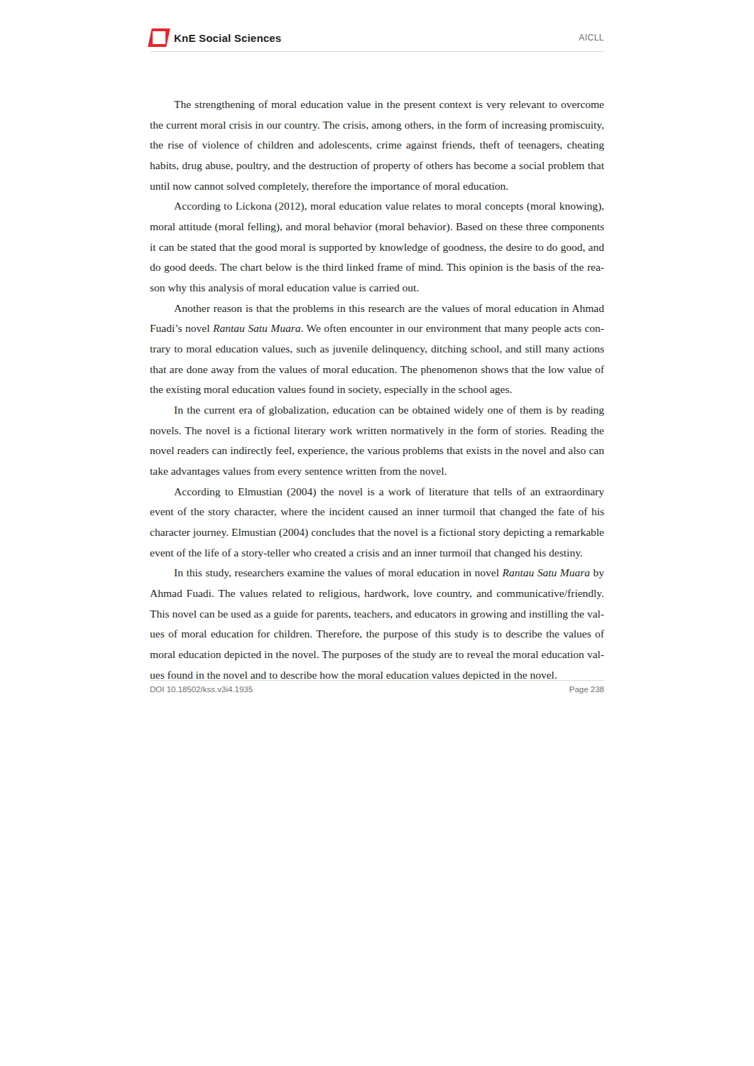KnE Social Sciences
AICLL
The strengthening of moral education value in the present context is very relevant to overcome the current moral crisis in our country. The crisis, among others, in the form of increasing promiscuity, the rise of violence of children and adolescents, crime against friends, theft of teenagers, cheating habits, drug abuse, poultry, and the destruction of property of others has become a social problem that until now cannot solved completely, therefore the importance of moral education.
According to Lickona (2012), moral education value relates to moral concepts (moral knowing), moral attitude (moral felling), and moral behavior (moral behavior). Based on these three components it can be stated that the good moral is supported by knowledge of goodness, the desire to do good, and do good deeds. The chart below is the third linked frame of mind. This opinion is the basis of the reason why this analysis of moral education value is carried out.
Another reason is that the problems in this research are the values of moral education in Ahmad Fuadi’s novel Rantau Satu Muara. We often encounter in our environment that many people acts contrary to moral education values, such as juvenile delinquency, ditching school, and still many actions that are done away from the values of moral education. The phenomenon shows that the low value of the existing moral education values found in society, especially in the school ages.
In the current era of globalization, education can be obtained widely one of them is by reading novels. The novel is a fictional literary work written normatively in the form of stories. Reading the novel readers can indirectly feel, experience, the various problems that exists in the novel and also can take advantages values from every sentence written from the novel.
According to Elmustian (2004) the novel is a work of literature that tells of an extraordinary event of the story character, where the incident caused an inner turmoil that changed the fate of his character journey. Elmustian (2004) concludes that the novel is a fictional story depicting a remarkable event of the life of a story-teller who created a crisis and an inner turmoil that changed his destiny.
In this study, researchers examine the values of moral education in novel Rantau Satu Muara by Ahmad Fuadi. The values related to religious, hardwork, love country, and communicative/friendly. This novel can be used as a guide for parents, teachers, and educators in growing and instilling the values of moral education for children. Therefore, the purpose of this study is to describe the values of moral education depicted in the novel. The purposes of the study are to reveal the moral education values found in the novel and to describe how the moral education values depicted in the novel.
DOI 10.18502/kss.v3i4.1935 Page 238